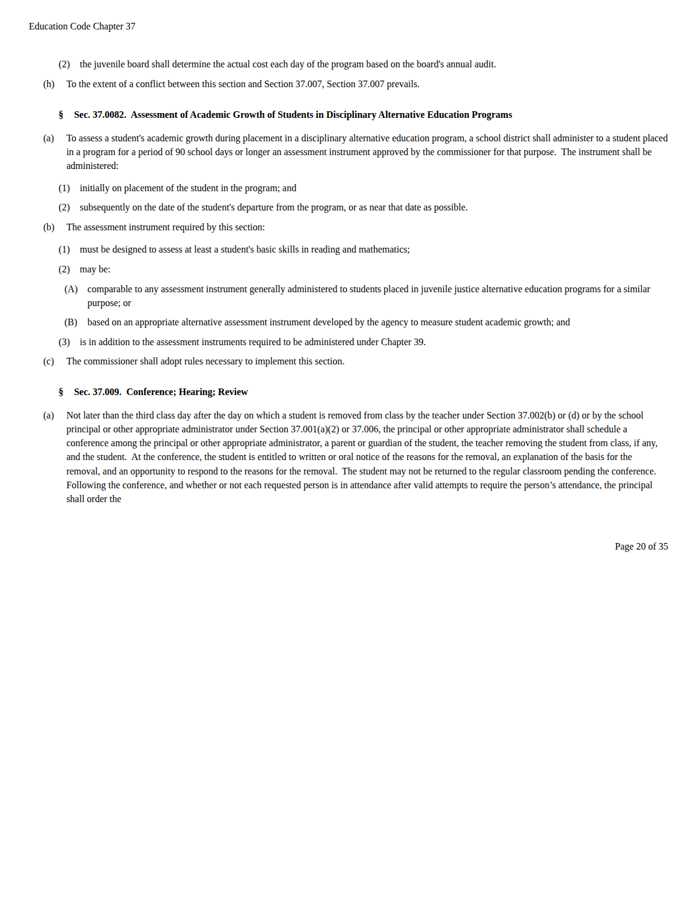Education Code Chapter 37
(2) the juvenile board shall determine the actual cost each day of the program based on the board's annual audit.
(h) To the extent of a conflict between this section and Section 37.007, Section 37.007 prevails.
§ Sec. 37.0082. Assessment of Academic Growth of Students in Disciplinary Alternative Education Programs
(a) To assess a student's academic growth during placement in a disciplinary alternative education program, a school district shall administer to a student placed in a program for a period of 90 school days or longer an assessment instrument approved by the commissioner for that purpose. The instrument shall be administered:
(1) initially on placement of the student in the program; and
(2) subsequently on the date of the student's departure from the program, or as near that date as possible.
(b) The assessment instrument required by this section:
(1) must be designed to assess at least a student's basic skills in reading and mathematics;
(2) may be:
(A) comparable to any assessment instrument generally administered to students placed in juvenile justice alternative education programs for a similar purpose; or
(B) based on an appropriate alternative assessment instrument developed by the agency to measure student academic growth; and
(3) is in addition to the assessment instruments required to be administered under Chapter 39.
(c) The commissioner shall adopt rules necessary to implement this section.
§ Sec. 37.009. Conference; Hearing; Review
(a) Not later than the third class day after the day on which a student is removed from class by the teacher under Section 37.002(b) or (d) or by the school principal or other appropriate administrator under Section 37.001(a)(2) or 37.006, the principal or other appropriate administrator shall schedule a conference among the principal or other appropriate administrator, a parent or guardian of the student, the teacher removing the student from class, if any, and the student. At the conference, the student is entitled to written or oral notice of the reasons for the removal, an explanation of the basis for the removal, and an opportunity to respond to the reasons for the removal. The student may not be returned to the regular classroom pending the conference. Following the conference, and whether or not each requested person is in attendance after valid attempts to require the person’s attendance, the principal shall order the
Page 20 of 35